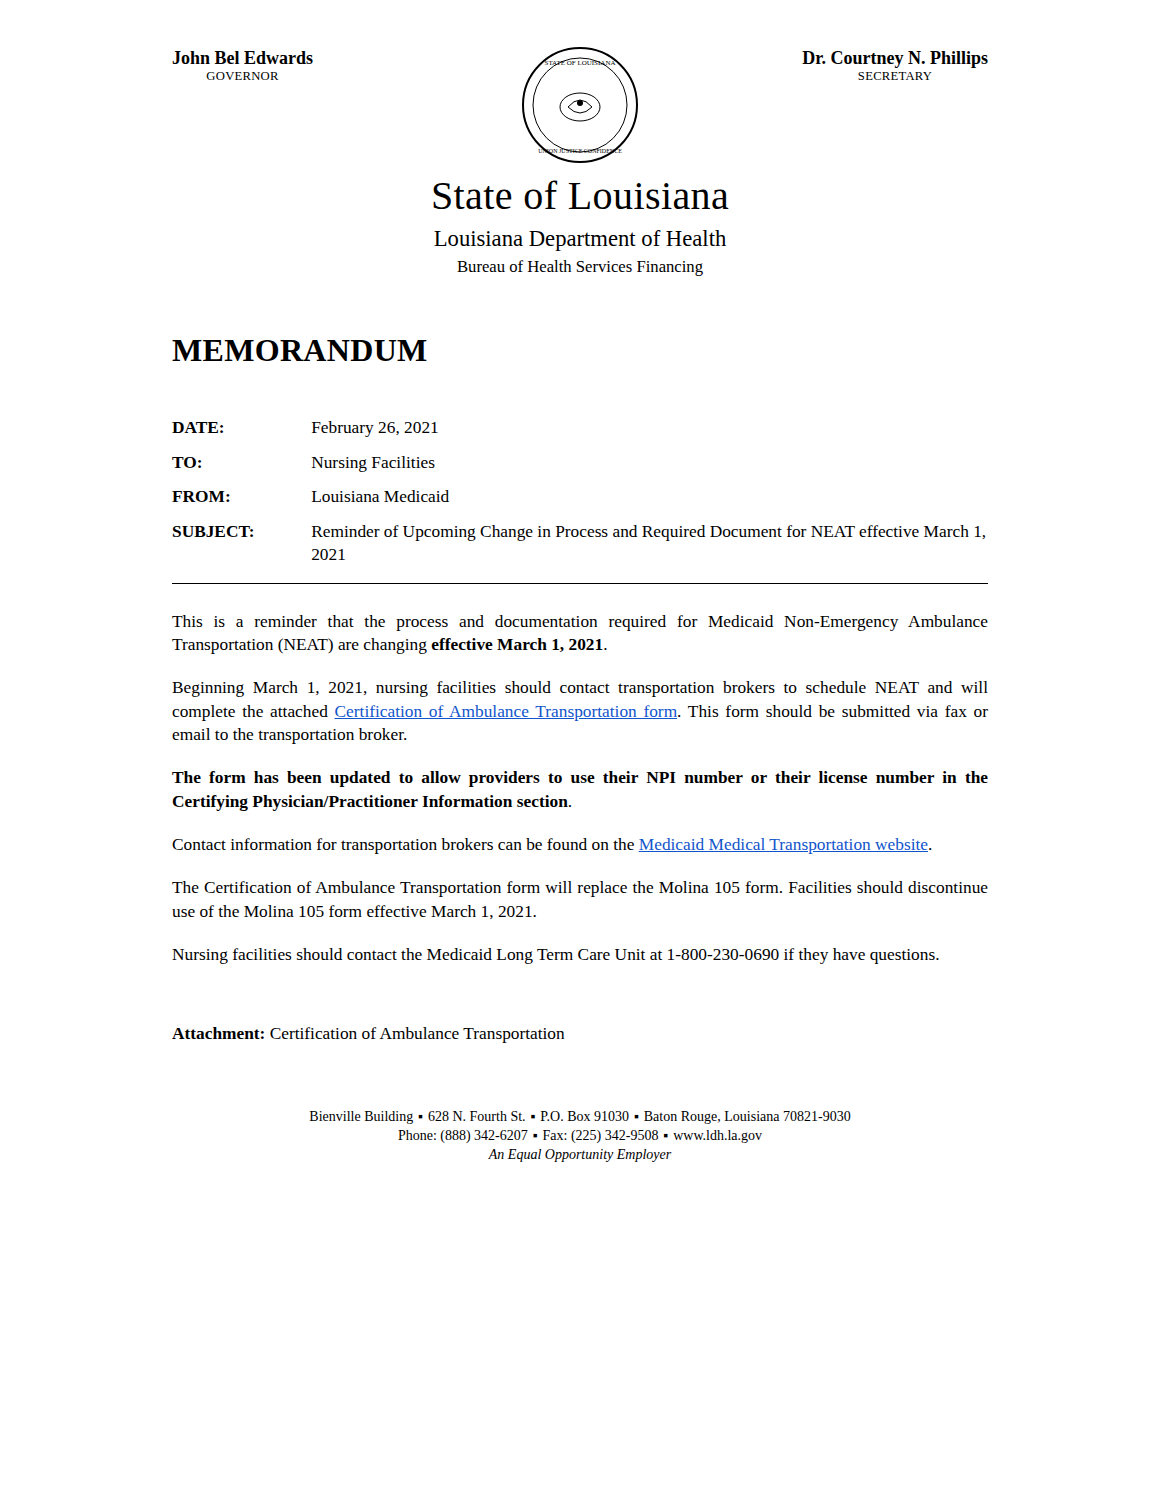John Bel Edwards
GOVERNOR
Dr. Courtney N. Phillips
SECRETARY
State of Louisiana
Louisiana Department of Health
Bureau of Health Services Financing
MEMORANDUM
| DATE: | February 26, 2021 |
| TO: | Nursing Facilities |
| FROM: | Louisiana Medicaid |
| SUBJECT: | Reminder of Upcoming Change in Process and Required Document for NEAT effective March 1, 2021 |
This is a reminder that the process and documentation required for Medicaid Non-Emergency Ambulance Transportation (NEAT) are changing effective March 1, 2021.
Beginning March 1, 2021, nursing facilities should contact transportation brokers to schedule NEAT and will complete the attached Certification of Ambulance Transportation form. This form should be submitted via fax or email to the transportation broker.
The form has been updated to allow providers to use their NPI number or their license number in the Certifying Physician/Practitioner Information section.
Contact information for transportation brokers can be found on the Medicaid Medical Transportation website.
The Certification of Ambulance Transportation form will replace the Molina 105 form. Facilities should discontinue use of the Molina 105 form effective March 1, 2021.
Nursing facilities should contact the Medicaid Long Term Care Unit at 1-800-230-0690 if they have questions.
Attachment: Certification of Ambulance Transportation
Bienville Building▪628 N. Fourth St.▪P.O. Box 91030▪Baton Rouge, Louisiana 70821-9030
Phone: (888) 342-6207▪Fax: (225) 342-9508▪www.ldh.la.gov
An Equal Opportunity Employer